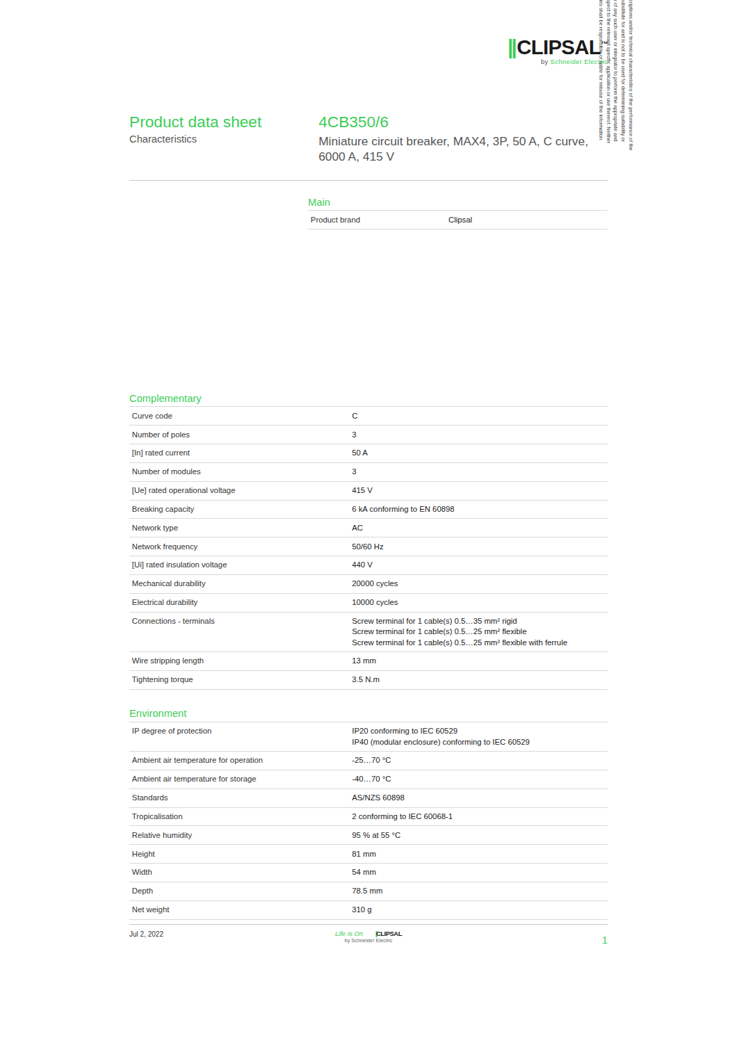||CLIPSAL™
by Schneider Electric
Product data sheet
Characteristics
4CB350/6
Miniature circuit breaker, MAX4, 3P, 50 A, C curve, 6000 A, 415 V
Main
| Product brand | Clipsal |
Complementary
| Curve code | C |
| Number of poles | 3 |
| [In] rated current | 50 A |
| Number of modules | 3 |
| [Ue] rated operational voltage | 415 V |
| Breaking capacity | 6 kA conforming to EN 60898 |
| Network type | AC |
| Network frequency | 50/60 Hz |
| [Ui] rated insulation voltage | 440 V |
| Mechanical durability | 20000 cycles |
| Electrical durability | 10000 cycles |
| Connections - terminals | Screw terminal for 1 cable(s) 0.5…35 mm² rigid Screw terminal for 1 cable(s) 0.5…25 mm² flexible Screw terminal for 1 cable(s) 0.5…25 mm² flexible with ferrule |
| Wire stripping length | 13 mm |
| Tightening torque | 3.5 N.m |
Environment
| IP degree of protection | IP20 conforming to IEC 60529 IP40 (modular enclosure) conforming to IEC 60529 |
| Ambient air temperature for operation | -25…70 °C |
| Ambient air temperature for storage | -40…70 °C |
| Standards | AS/NZS 60898 |
| Tropicalisation | 2 conforming to IEC 60068-1 |
| Relative humidity | 95 % at 55 °C |
| Height | 81 mm |
| Width | 54 mm |
| Depth | 78.5 mm |
| Net weight | 310 g |
The information provided in this documentation contains general descriptions and/or technical characteristics of the performance of the products contained herein. This documentation is not intended as a substitute for and is not to be used for determining suitability or reliability of these products for specific user applications. It is the duty of any such user or integrator to perform the appropriate and complete risk analysis, evaluation and testing of the products with respect to the relevant specific application or use thereof. Neither Schneider Electric Industries SAS nor any of its affiliates or subsidiaries shall be responsible or liable for misuse of the information contained herein.
Jul 2, 2022
Life Is On ||CLIPSAL by Schneider Electric
1